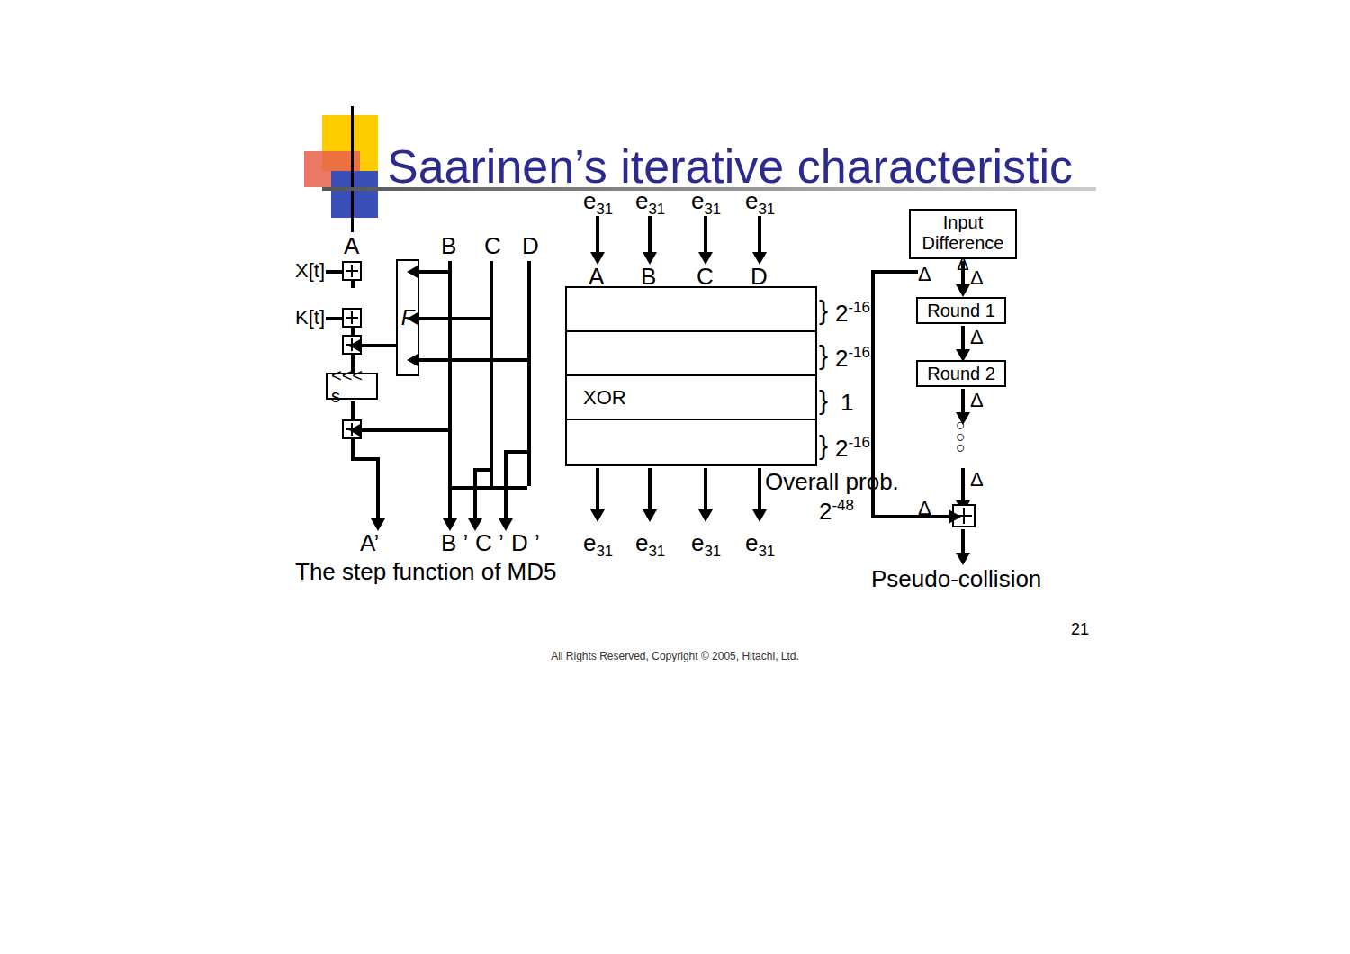Saarinen’s iterative characteristic
LEFT DIAGRAM : MD5 step function
A
B
C
D
X[t]
K[t]
F
<<< s
A’
B ’
C ’
D ’
The step function of MD5
MIDDLE DIAGRAM
e31
e31
e31
e31
A
B
C
D
XOR
}
2-16
}
2-16
}
1
}
2-16
e31
e31
e31
e31
Overall prob.
2-48
RIGHT DIAGRAM
Input
Difference Δ
Δ
Δ
Round 1
Δ
Round 2
Δ
○
○
○
Δ
Δ
Pseudo-collision
21
All Rights Reserved, Copyright © 2005, Hitachi, Ltd.